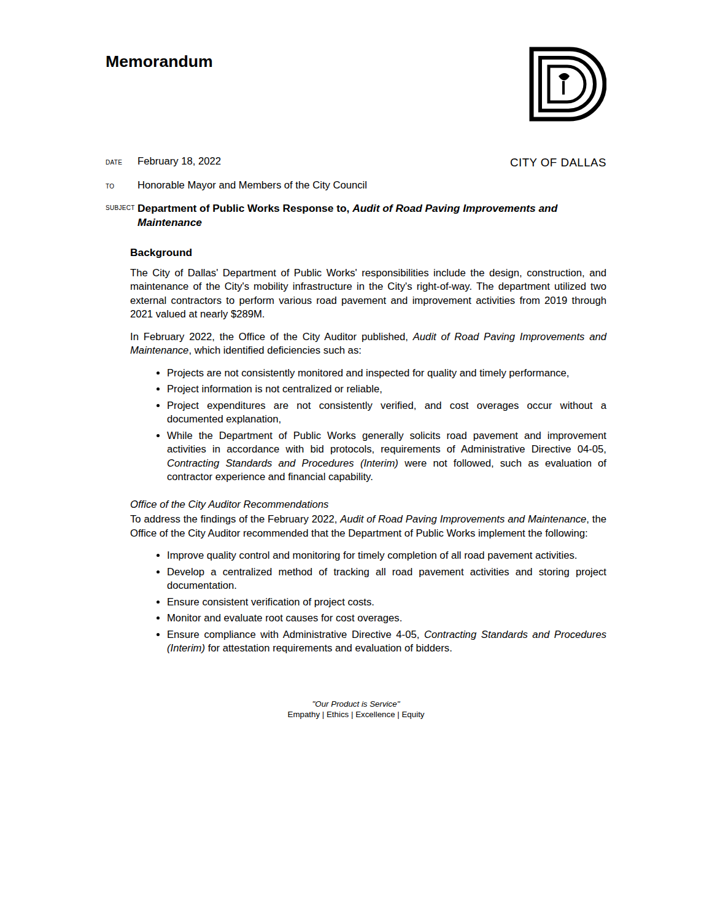Memorandum
Date February 18, 2022 CITY OF DALLAS
To Honorable Mayor and Members of the City Council
Subject Department of Public Works Response to, Audit of Road Paving Improvements and Maintenance
Background
The City of Dallas' Department of Public Works' responsibilities include the design, construction, and maintenance of the City's mobility infrastructure in the City's right-of-way. The department utilized two external contractors to perform various road pavement and improvement activities from 2019 through 2021 valued at nearly $289M.
In February 2022, the Office of the City Auditor published, Audit of Road Paving Improvements and Maintenance, which identified deficiencies such as:
Projects are not consistently monitored and inspected for quality and timely performance,
Project information is not centralized or reliable,
Project expenditures are not consistently verified, and cost overages occur without a documented explanation,
While the Department of Public Works generally solicits road pavement and improvement activities in accordance with bid protocols, requirements of Administrative Directive 04-05, Contracting Standards and Procedures (Interim) were not followed, such as evaluation of contractor experience and financial capability.
Office of the City Auditor Recommendations
To address the findings of the February 2022, Audit of Road Paving Improvements and Maintenance, the Office of the City Auditor recommended that the Department of Public Works implement the following:
Improve quality control and monitoring for timely completion of all road pavement activities.
Develop a centralized method of tracking all road pavement activities and storing project documentation.
Ensure consistent verification of project costs.
Monitor and evaluate root causes for cost overages.
Ensure compliance with Administrative Directive 4-05, Contracting Standards and Procedures (Interim) for attestation requirements and evaluation of bidders.
"Our Product is Service"
Empathy | Ethics | Excellence | Equity